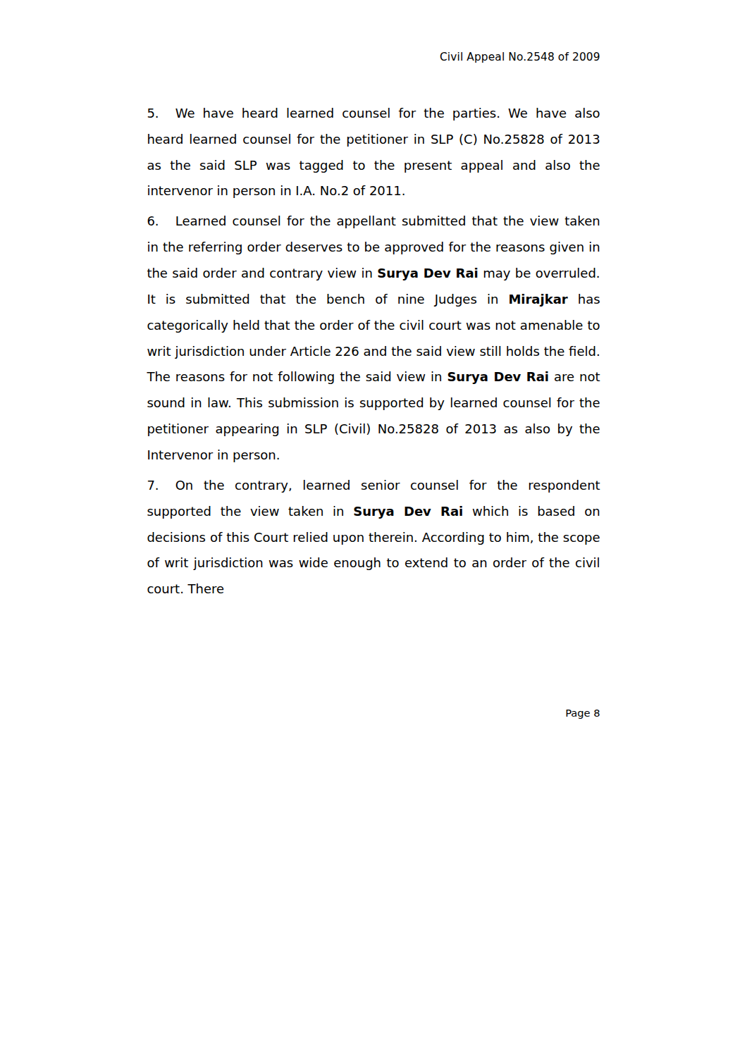Civil Appeal No.2548 of 2009
5. We have heard learned counsel for the parties. We have also heard learned counsel for the petitioner in SLP (C) No.25828 of 2013 as the said SLP was tagged to the present appeal and also the intervenor in person in I.A. No.2 of 2011.
6. Learned counsel for the appellant submitted that the view taken in the referring order deserves to be approved for the reasons given in the said order and contrary view in Surya Dev Rai may be overruled. It is submitted that the bench of nine Judges in Mirajkar has categorically held that the order of the civil court was not amenable to writ jurisdiction under Article 226 and the said view still holds the field. The reasons for not following the said view in Surya Dev Rai are not sound in law. This submission is supported by learned counsel for the petitioner appearing in SLP (Civil) No.25828 of 2013 as also by the Intervenor in person.
7. On the contrary, learned senior counsel for the respondent supported the view taken in Surya Dev Rai which is based on decisions of this Court relied upon therein. According to him, the scope of writ jurisdiction was wide enough to extend to an order of the civil court. There
Page 8